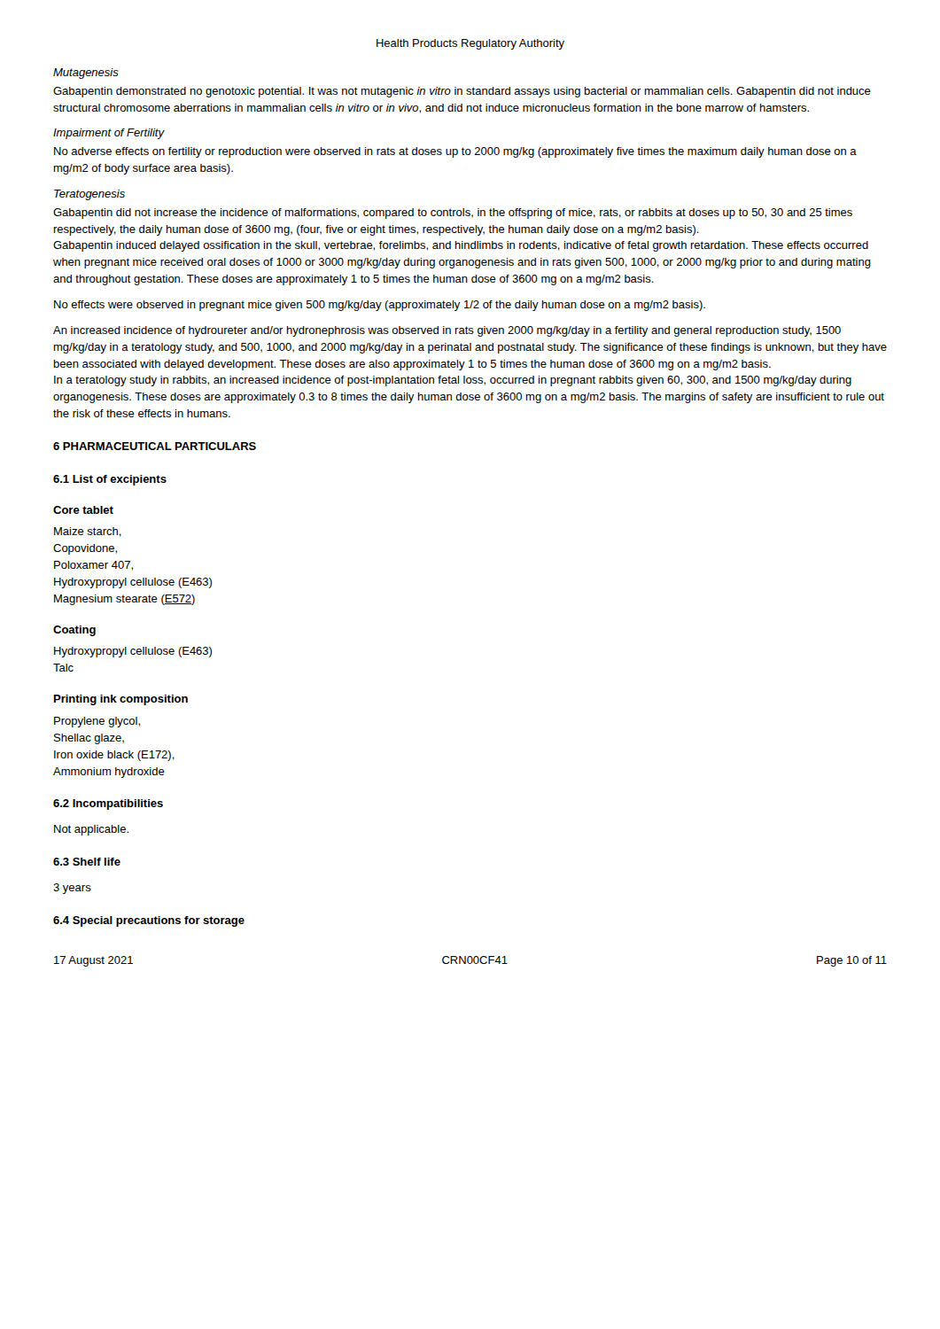Health Products Regulatory Authority
Mutagenesis
Gabapentin demonstrated no genotoxic potential. It was not mutagenic in vitro in standard assays using bacterial or mammalian cells. Gabapentin did not induce structural chromosome aberrations in mammalian cells in vitro or in vivo, and did not induce micronucleus formation in the bone marrow of hamsters.
Impairment of Fertility
No adverse effects on fertility or reproduction were observed in rats at doses up to 2000 mg/kg (approximately five times the maximum daily human dose on a mg/m2 of body surface area basis).
Teratogenesis
Gabapentin did not increase the incidence of malformations, compared to controls, in the offspring of mice, rats, or rabbits at doses up to 50, 30 and 25 times respectively, the daily human dose of 3600 mg, (four, five or eight times, respectively, the human daily dose on a mg/m2 basis).
Gabapentin induced delayed ossification in the skull, vertebrae, forelimbs, and hindlimbs in rodents, indicative of fetal growth retardation. These effects occurred when pregnant mice received oral doses of 1000 or 3000 mg/kg/day during organogenesis and in rats given 500, 1000, or 2000 mg/kg prior to and during mating and throughout gestation. These doses are approximately 1 to 5 times the human dose of 3600 mg on a mg/m2 basis.
No effects were observed in pregnant mice given 500 mg/kg/day (approximately 1/2 of the daily human dose on a mg/m2 basis).
An increased incidence of hydroureter and/or hydronephrosis was observed in rats given 2000 mg/kg/day in a fertility and general reproduction study, 1500 mg/kg/day in a teratology study, and 500, 1000, and 2000 mg/kg/day in a perinatal and postnatal study. The significance of these findings is unknown, but they have been associated with delayed development. These doses are also approximately 1 to 5 times the human dose of 3600 mg on a mg/m2 basis.
In a teratology study in rabbits, an increased incidence of post-implantation fetal loss, occurred in pregnant rabbits given 60, 300, and 1500 mg/kg/day during organogenesis. These doses are approximately 0.3 to 8 times the daily human dose of 3600 mg on a mg/m2 basis. The margins of safety are insufficient to rule out the risk of these effects in humans.
6 PHARMACEUTICAL PARTICULARS
6.1 List of excipients
Core tablet
Maize starch,
Copovidone,
Poloxamer 407,
Hydroxypropyl cellulose (E463)
Magnesium stearate (E572)
Coating
Hydroxypropyl cellulose (E463)
Talc
Printing ink composition
Propylene glycol,
Shellac glaze,
Iron oxide black (E172),
Ammonium hydroxide
6.2 Incompatibilities
Not applicable.
6.3 Shelf life
3 years
6.4 Special precautions for storage
17 August 2021 CRN00CF41 Page 10 of 11